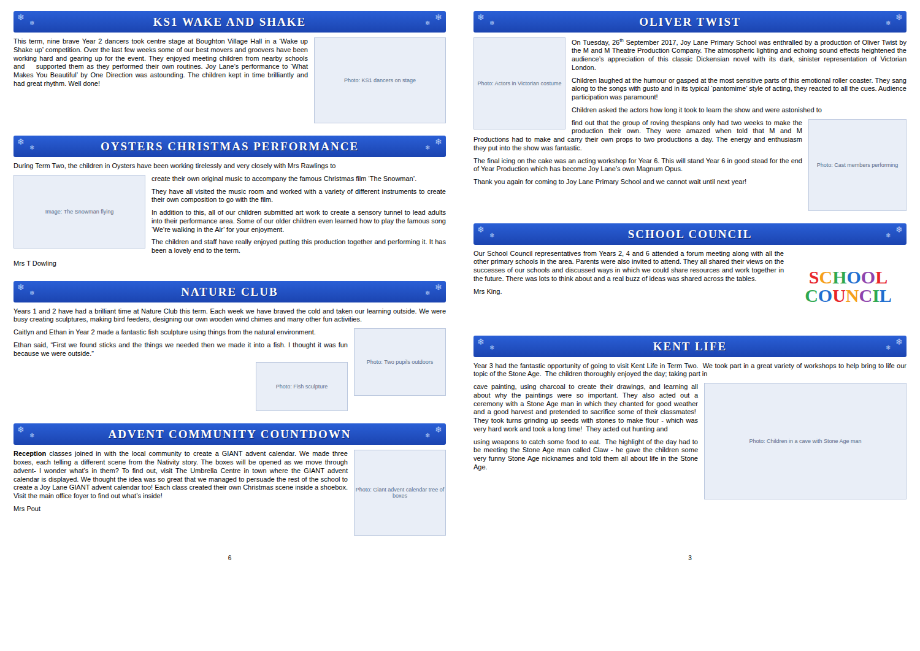❄❄ ❄❄
KS1 Wake and Shake
Photo: KS1 dancers on stage
This term, nine brave Year 2 dancers took centre stage at Boughton Village Hall in a ‘Wake up Shake up’ competition. Over the last few weeks some of our best movers and groovers have been working hard and gearing up for the event. They enjoyed meeting children from nearby schools and supported them as they performed their own routines. Joy Lane’s performance to ‘What Makes You Beautiful’ by One Direction was astounding. The children kept in time brilliantly and had great rhythm. Well done!
❄❄ ❄❄
Oysters Christmas Performance
During Term Two, the children in Oysters have been working tirelessly and very closely with Mrs Rawlings to
Image: The Snowman flying
create their own original music to accompany the famous Christmas film ‘The Snowman’.
They have all visited the music room and worked with a variety of different instruments to create their own composition to go with the film.
In addition to this, all of our children submitted art work to create a sensory tunnel to lead adults into their performance area. Some of our older children even learned how to play the famous song ‘We’re walking in the Air’ for your enjoyment.
The children and staff have really enjoyed putting this production together and performing it. It has been a lovely end to the term.
Mrs T Dowling
❄❄ ❄❄
Nature Club
Years 1 and 2 have had a brilliant time at Nature Club this term. Each week we have braved the cold and taken our learning outside. We were busy creating sculptures, making bird feeders, designing our own wooden wind chimes and many other fun activities.
Photo: Two pupils outdoors
Caitlyn and Ethan in Year 2 made a fantastic fish sculpture using things from the natural environment.
Ethan said, “First we found sticks and the things we needed then we made it into a fish. I thought it was fun because we were outside.”
Photo: Fish sculpture
❄❄ ❄❄
Advent Community Countdown
Photo: Giant advent calendar tree of boxes
Reception classes joined in with the local community to create a GIANT advent calendar. We made three boxes, each telling a different scene from the Nativity story. The boxes will be opened as we move through advent- I wonder what’s in them? To find out, visit The Umbrella Centre in town where the GIANT advent calendar is displayed. We thought the idea was so great that we managed to persuade the rest of the school to create a Joy Lane GIANT advent calendar too! Each class created their own Christmas scene inside a shoebox. Visit the main office foyer to find out what’s inside!
Mrs Pout
6
❄❄ ❄❄
Oliver Twist
Photo: Actors in Victorian costume
On Tuesday, 26th September 2017, Joy Lane Primary School was enthralled by a production of Oliver Twist by the M and M Theatre Production Company. The atmospheric lighting and echoing sound effects heightened the audience’s appreciation of this classic Dickensian novel with its dark, sinister representation of Victorian London.
Children laughed at the humour or gasped at the most sensitive parts of this emotional roller coaster. They sang along to the songs with gusto and in its typical ‘pantomime’ style of acting, they reacted to all the cues. Audience participation was paramount!
Children asked the actors how long it took to learn the show and were astonished to
Photo: Cast members performing
find out that the group of roving thespians only had two weeks to make the production their own. They were amazed when told that M and M Productions had to make and carry their own props to two productions a day. The energy and enthusiasm they put into the show was fantastic.
The final icing on the cake was an acting workshop for Year 6. This will stand Year 6 in good stead for the end of Year Production which has become Joy Lane’s own Magnum Opus.
Thank you again for coming to Joy Lane Primary School and we cannot wait until next year!
❄❄ ❄❄
School Council
SCHOOL
COUNCIL
Our School Council representatives from Years 2, 4 and 6 attended a forum meeting along with all the other primary schools in the area. Parents were also invited to attend. They all shared their views on the successes of our schools and discussed ways in which we could share resources and work together in the future. There was lots to think about and a real buzz of ideas was shared across the tables.
Mrs King.
❄❄ ❄❄
Kent Life
Year 3 had the fantastic opportunity of going to visit Kent Life in Term Two. We took part in a great variety of workshops to help bring to life our topic of the Stone Age. The children thoroughly enjoyed the day; taking part in
Photo: Children in a cave with Stone Age man
cave painting, using charcoal to create their drawings, and learning all about why the paintings were so important. They also acted out a ceremony with a Stone Age man in which they chanted for good weather and a good harvest and pretended to sacrifice some of their classmates! They took turns grinding up seeds with stones to make flour - which was very hard work and took a long time! They acted out hunting and
using weapons to catch some food to eat. The highlight of the day had to be meeting the Stone Age man called Claw - he gave the children some very funny Stone Age nicknames and told them all about life in the Stone Age.
3